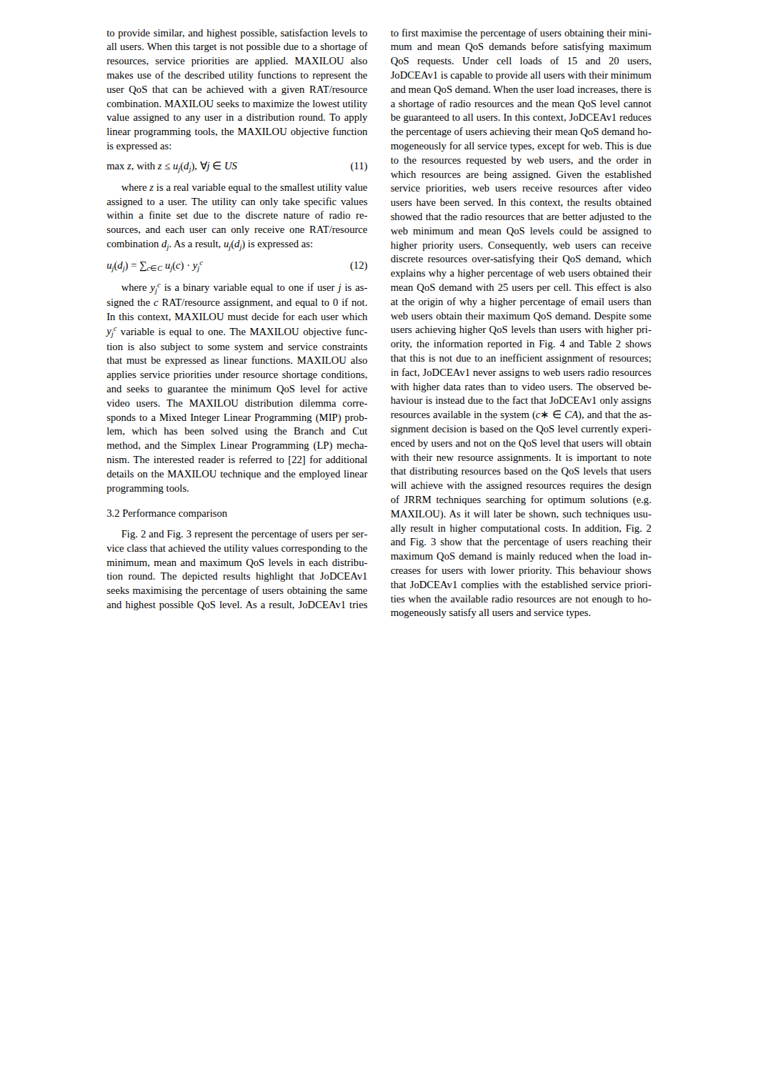to provide similar, and highest possible, satisfaction levels to all users. When this target is not possible due to a shortage of resources, service priorities are applied. MAXILOU also makes use of the described utility functions to represent the user QoS that can be achieved with a given RAT/resource combination. MAXILOU seeks to maximize the lowest utility value assigned to any user in a distribution round. To apply linear programming tools, the MAXILOU objective function is expressed as:
max z, with z ≤ uj(dj), ∀j ∈ US (11)
where z is a real variable equal to the smallest utility value assigned to a user. The utility can only take specific values within a finite set due to the discrete nature of radio resources, and each user can only receive one RAT/resource combination dj. As a result, uj(dj) is expressed as:
uj(dj) = ∑c∈C uj(c) · yjc (12)
where yjc is a binary variable equal to one if user j is assigned the c RAT/resource assignment, and equal to 0 if not. In this context, MAXILOU must decide for each user which yjc variable is equal to one. The MAXILOU objective function is also subject to some system and service constraints that must be expressed as linear functions. MAXILOU also applies service priorities under resource shortage conditions, and seeks to guarantee the minimum QoS level for active video users. The MAXILOU distribution dilemma corresponds to a Mixed Integer Linear Programming (MIP) problem, which has been solved using the Branch and Cut method, and the Simplex Linear Programming (LP) mechanism. The interested reader is referred to [22] for additional details on the MAXILOU technique and the employed linear programming tools.
3.2 Performance comparison
Fig. 2 and Fig. 3 represent the percentage of users per service class that achieved the utility values corresponding to the minimum, mean and maximum QoS levels in each distribution round. The depicted results highlight that JoDCEAv1 seeks maximising the percentage of users obtaining the same and highest possible QoS level. As a result, JoDCEAv1 tries to first maximise the percentage of users obtaining their minimum and mean QoS demands before satisfying maximum QoS requests. Under cell loads of 15 and 20 users, JoDCEAv1 is capable to provide all users with their minimum and mean QoS demand. When the user load increases, there is a shortage of radio resources and the mean QoS level cannot be guaranteed to all users. In this context, JoDCEAv1 reduces the percentage of users achieving their mean QoS demand homogeneously for all service types, except for web. This is due to the resources requested by web users, and the order in which resources are being assigned. Given the established service priorities, web users receive resources after video users have been served. In this context, the results obtained showed that the radio resources that are better adjusted to the web minimum and mean QoS levels could be assigned to higher priority users. Consequently, web users can receive discrete resources over-satisfying their QoS demand, which explains why a higher percentage of web users obtained their mean QoS demand with 25 users per cell. This effect is also at the origin of why a higher percentage of email users than web users obtain their maximum QoS demand. Despite some users achieving higher QoS levels than users with higher priority, the information reported in Fig. 4 and Table 2 shows that this is not due to an inefficient assignment of resources; in fact, JoDCEAv1 never assigns to web users radio resources with higher data rates than to video users. The observed behaviour is instead due to the fact that JoDCEAv1 only assigns resources available in the system (c∗ ∈ CA), and that the assignment decision is based on the QoS level currently experienced by users and not on the QoS level that users will obtain with their new resource assignments. It is important to note that distributing resources based on the QoS levels that users will achieve with the assigned resources requires the design of JRRM techniques searching for optimum solutions (e.g. MAXILOU). As it will later be shown, such techniques usually result in higher computational costs. In addition, Fig. 2 and Fig. 3 show that the percentage of users reaching their maximum QoS demand is mainly reduced when the load increases for users with lower priority. This behaviour shows that JoDCEAv1 complies with the established service priorities when the available radio resources are not enough to homogeneously satisfy all users and service types.